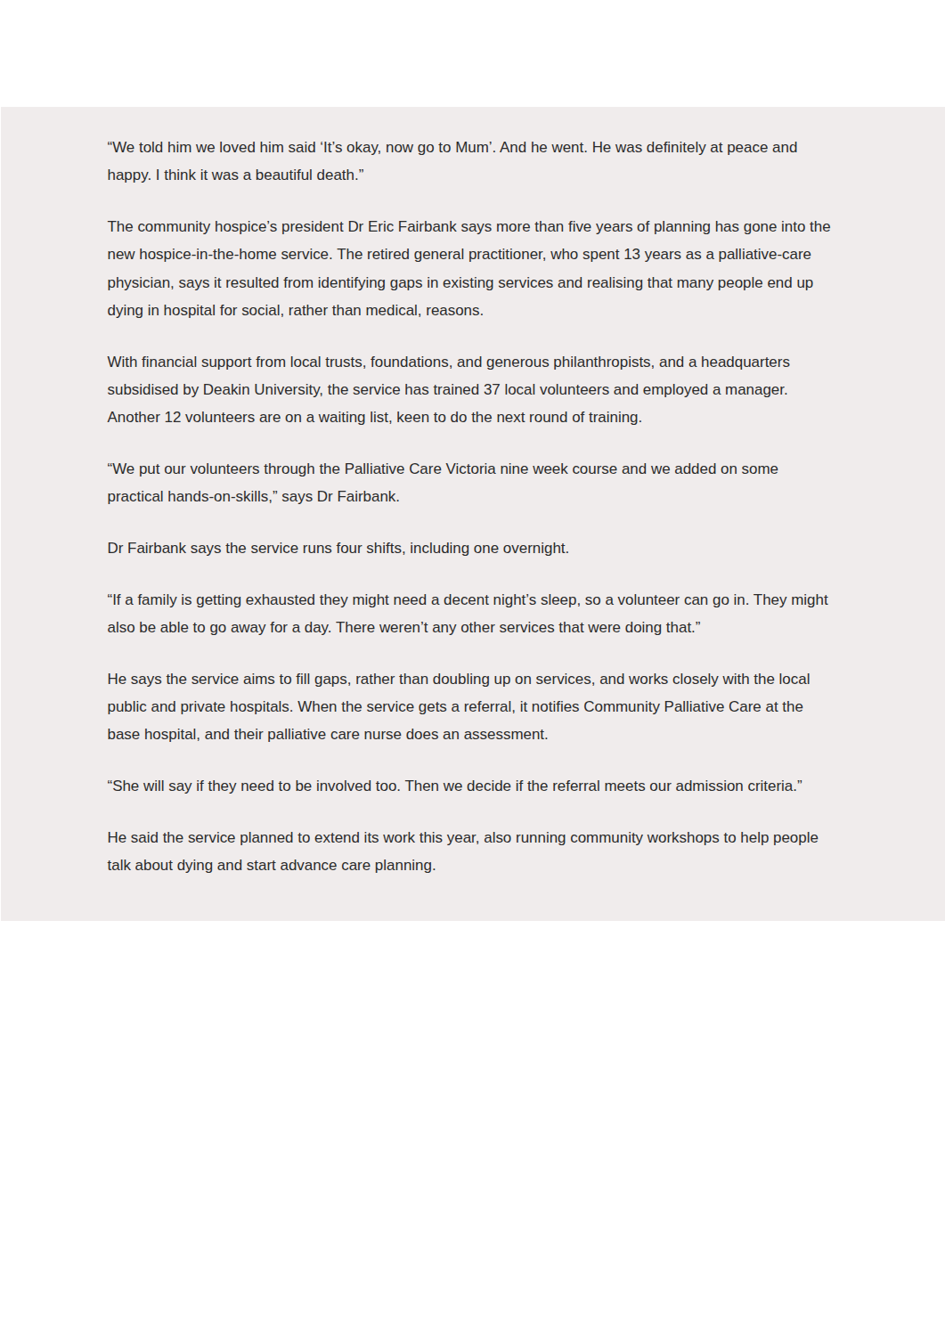“We told him we loved him said ‘It’s okay, now go to Mum’. And he went. He was definitely at peace and happy. I think it was a beautiful death.”
The community hospice’s president Dr Eric Fairbank says more than five years of planning has gone into the new hospice-in-the-home service. The retired general practitioner, who spent 13 years as a palliative-care physician, says it resulted from identifying gaps in existing services and realising that many people end up dying in hospital for social, rather than medical, reasons.
With financial support from local trusts, foundations, and generous philanthropists, and a headquarters subsidised by Deakin University, the service has trained 37 local volunteers and employed a manager. Another 12 volunteers are on a waiting list, keen to do the next round of training.
“We put our volunteers through the Palliative Care Victoria nine week course and we added on some practical hands-on-skills,” says Dr Fairbank.
Dr Fairbank says the service runs four shifts, including one overnight.
“If a family is getting exhausted they might need a decent night’s sleep, so a volunteer can go in. They might also be able to go away for a day. There weren’t any other services that were doing that.”
He says the service aims to fill gaps, rather than doubling up on services, and works closely with the local public and private hospitals. When the service gets a referral, it notifies Community Palliative Care at the base hospital, and their palliative care nurse does an assessment.
“She will say if they need to be involved too. Then we decide if the referral meets our admission criteria.”
He said the service planned to extend its work this year, also running community workshops to help people talk about dying and start advance care planning.